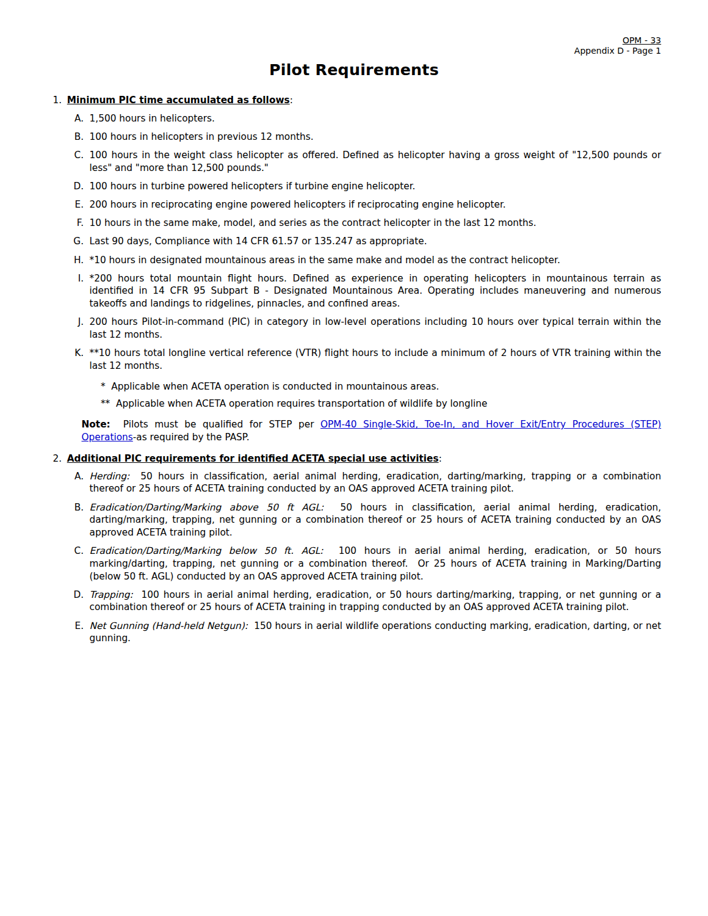OPM - 33
Appendix D - Page 1
Pilot Requirements
Minimum PIC time accumulated as follows:
1,500 hours in helicopters.
100 hours in helicopters in previous 12 months.
100 hours in the weight class helicopter as offered. Defined as helicopter having a gross weight of "12,500 pounds or less" and "more than 12,500 pounds."
100 hours in turbine powered helicopters if turbine engine helicopter.
200 hours in reciprocating engine powered helicopters if reciprocating engine helicopter.
10 hours in the same make, model, and series as the contract helicopter in the last 12 months.
Last 90 days, Compliance with 14 CFR 61.57 or 135.247 as appropriate.
*10 hours in designated mountainous areas in the same make and model as the contract helicopter.
*200 hours total mountain flight hours. Defined as experience in operating helicopters in mountainous terrain as identified in 14 CFR 95 Subpart B - Designated Mountainous Area. Operating includes maneuvering and numerous takeoffs and landings to ridgelines, pinnacles, and confined areas.
200 hours Pilot-in-command (PIC) in category in low-level operations including 10 hours over typical terrain within the last 12 months.
**10 hours total longline vertical reference (VTR) flight hours to include a minimum of 2 hours of VTR training within the last 12 months.
* Applicable when ACETA operation is conducted in mountainous areas.
** Applicable when ACETA operation requires transportation of wildlife by longline
Note: Pilots must be qualified for STEP per OPM-40 Single-Skid, Toe-In, and Hover Exit/Entry Procedures (STEP) Operations-as required by the PASP.
Additional PIC requirements for identified ACETA special use activities:
Herding: 50 hours in classification, aerial animal herding, eradication, darting/marking, trapping or a combination thereof or 25 hours of ACETA training conducted by an OAS approved ACETA training pilot.
Eradication/Darting/Marking above 50 ft AGL: 50 hours in classification, aerial animal herding, eradication, darting/marking, trapping, net gunning or a combination thereof or 25 hours of ACETA training conducted by an OAS approved ACETA training pilot.
Eradication/Darting/Marking below 50 ft. AGL: 100 hours in aerial animal herding, eradication, or 50 hours marking/darting, trapping, net gunning or a combination thereof. Or 25 hours of ACETA training in Marking/Darting (below 50 ft. AGL) conducted by an OAS approved ACETA training pilot.
Trapping: 100 hours in aerial animal herding, eradication, or 50 hours darting/marking, trapping, or net gunning or a combination thereof or 25 hours of ACETA training in trapping conducted by an OAS approved ACETA training pilot.
Net Gunning (Hand-held Netgun): 150 hours in aerial wildlife operations conducting marking, eradication, darting, or net gunning.